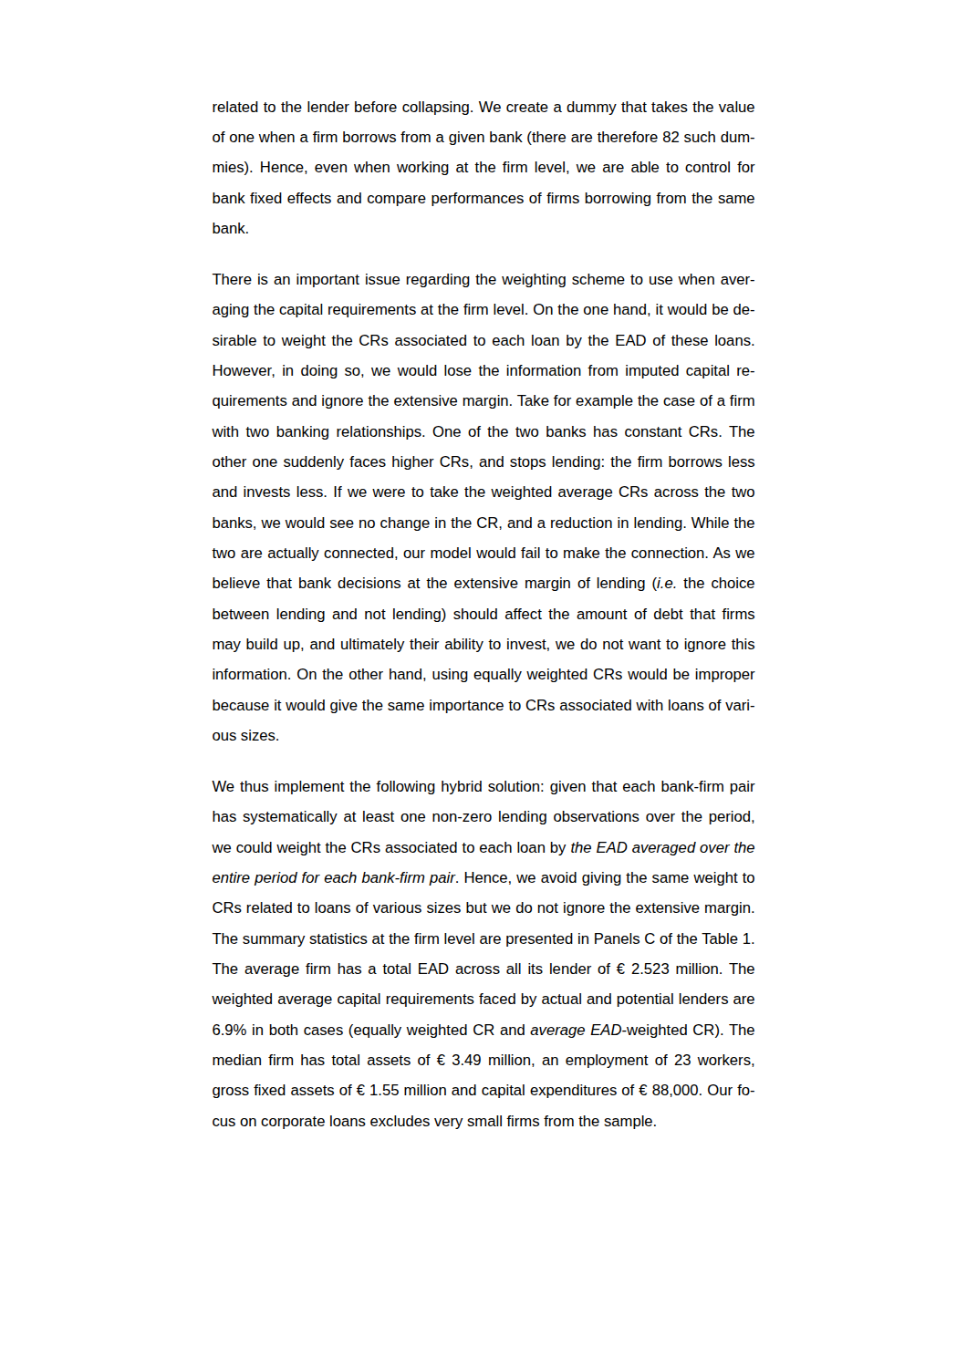related to the lender before collapsing. We create a dummy that takes the value of one when a firm borrows from a given bank (there are therefore 82 such dummies). Hence, even when working at the firm level, we are able to control for bank fixed effects and compare performances of firms borrowing from the same bank.
There is an important issue regarding the weighting scheme to use when averaging the capital requirements at the firm level. On the one hand, it would be desirable to weight the CRs associated to each loan by the EAD of these loans. However, in doing so, we would lose the information from imputed capital requirements and ignore the extensive margin. Take for example the case of a firm with two banking relationships. One of the two banks has constant CRs. The other one suddenly faces higher CRs, and stops lending: the firm borrows less and invests less. If we were to take the weighted average CRs across the two banks, we would see no change in the CR, and a reduction in lending. While the two are actually connected, our model would fail to make the connection. As we believe that bank decisions at the extensive margin of lending (i.e. the choice between lending and not lending) should affect the amount of debt that firms may build up, and ultimately their ability to invest, we do not want to ignore this information. On the other hand, using equally weighted CRs would be improper because it would give the same importance to CRs associated with loans of various sizes.
We thus implement the following hybrid solution: given that each bank-firm pair has systematically at least one non-zero lending observations over the period, we could weight the CRs associated to each loan by the EAD averaged over the entire period for each bank-firm pair. Hence, we avoid giving the same weight to CRs related to loans of various sizes but we do not ignore the extensive margin. The summary statistics at the firm level are presented in Panels C of the Table 1. The average firm has a total EAD across all its lender of € 2.523 million. The weighted average capital requirements faced by actual and potential lenders are 6.9% in both cases (equally weighted CR and average EAD-weighted CR). The median firm has total assets of € 3.49 million, an employment of 23 workers, gross fixed assets of € 1.55 million and capital expenditures of € 88,000. Our focus on corporate loans excludes very small firms from the sample.